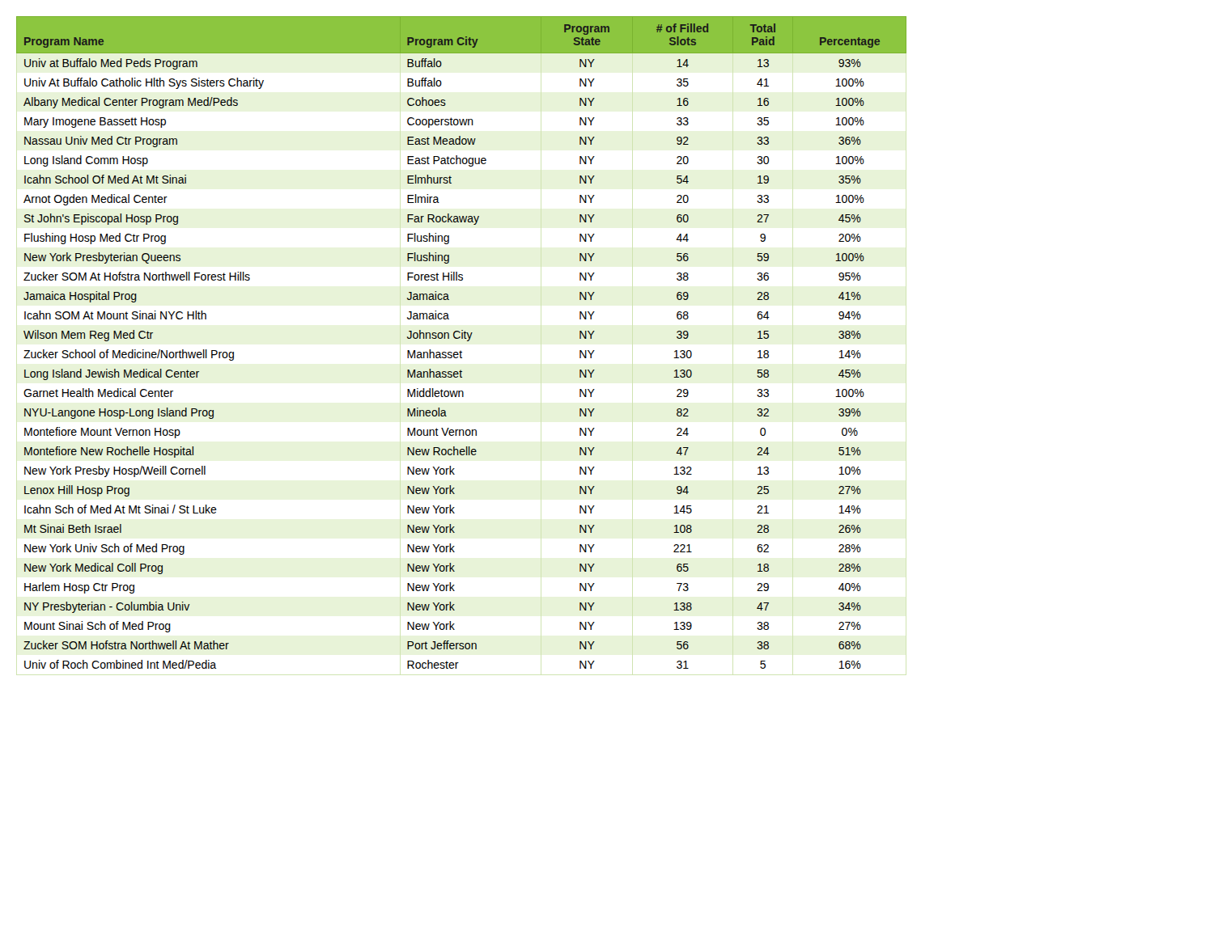| Program Name | Program City | Program State | # of Filled Slots | Total Paid | Percentage |
| --- | --- | --- | --- | --- | --- |
| Univ at Buffalo Med Peds Program | Buffalo | NY | 14 | 13 | 93% |
| Univ At Buffalo Catholic Hlth Sys Sisters Charity | Buffalo | NY | 35 | 41 | 100% |
| Albany Medical Center Program Med/Peds | Cohoes | NY | 16 | 16 | 100% |
| Mary Imogene Bassett Hosp | Cooperstown | NY | 33 | 35 | 100% |
| Nassau Univ Med Ctr Program | East Meadow | NY | 92 | 33 | 36% |
| Long Island Comm Hosp | East Patchogue | NY | 20 | 30 | 100% |
| Icahn School Of Med At Mt Sinai | Elmhurst | NY | 54 | 19 | 35% |
| Arnot Ogden Medical Center | Elmira | NY | 20 | 33 | 100% |
| St John's Episcopal Hosp Prog | Far Rockaway | NY | 60 | 27 | 45% |
| Flushing Hosp Med Ctr Prog | Flushing | NY | 44 | 9 | 20% |
| New York Presbyterian Queens | Flushing | NY | 56 | 59 | 100% |
| Zucker SOM At Hofstra Northwell Forest Hills | Forest Hills | NY | 38 | 36 | 95% |
| Jamaica Hospital Prog | Jamaica | NY | 69 | 28 | 41% |
| Icahn SOM At Mount Sinai NYC Hlth | Jamaica | NY | 68 | 64 | 94% |
| Wilson Mem Reg Med Ctr | Johnson City | NY | 39 | 15 | 38% |
| Zucker School of Medicine/Northwell Prog | Manhasset | NY | 130 | 18 | 14% |
| Long Island Jewish Medical Center | Manhasset | NY | 130 | 58 | 45% |
| Garnet Health Medical Center | Middletown | NY | 29 | 33 | 100% |
| NYU-Langone Hosp-Long Island Prog | Mineola | NY | 82 | 32 | 39% |
| Montefiore Mount Vernon Hosp | Mount Vernon | NY | 24 | 0 | 0% |
| Montefiore New Rochelle Hospital | New Rochelle | NY | 47 | 24 | 51% |
| New York Presby Hosp/Weill Cornell | New York | NY | 132 | 13 | 10% |
| Lenox Hill Hosp Prog | New York | NY | 94 | 25 | 27% |
| Icahn Sch of Med At Mt Sinai / St Luke | New York | NY | 145 | 21 | 14% |
| Mt Sinai Beth Israel | New York | NY | 108 | 28 | 26% |
| New York Univ Sch of Med Prog | New York | NY | 221 | 62 | 28% |
| New York Medical Coll Prog | New York | NY | 65 | 18 | 28% |
| Harlem Hosp Ctr Prog | New York | NY | 73 | 29 | 40% |
| NY Presbyterian - Columbia Univ | New York | NY | 138 | 47 | 34% |
| Mount Sinai Sch of Med Prog | New York | NY | 139 | 38 | 27% |
| Zucker SOM Hofstra Northwell At Mather | Port Jefferson | NY | 56 | 38 | 68% |
| Univ of Roch Combined Int Med/Pedia | Rochester | NY | 31 | 5 | 16% |